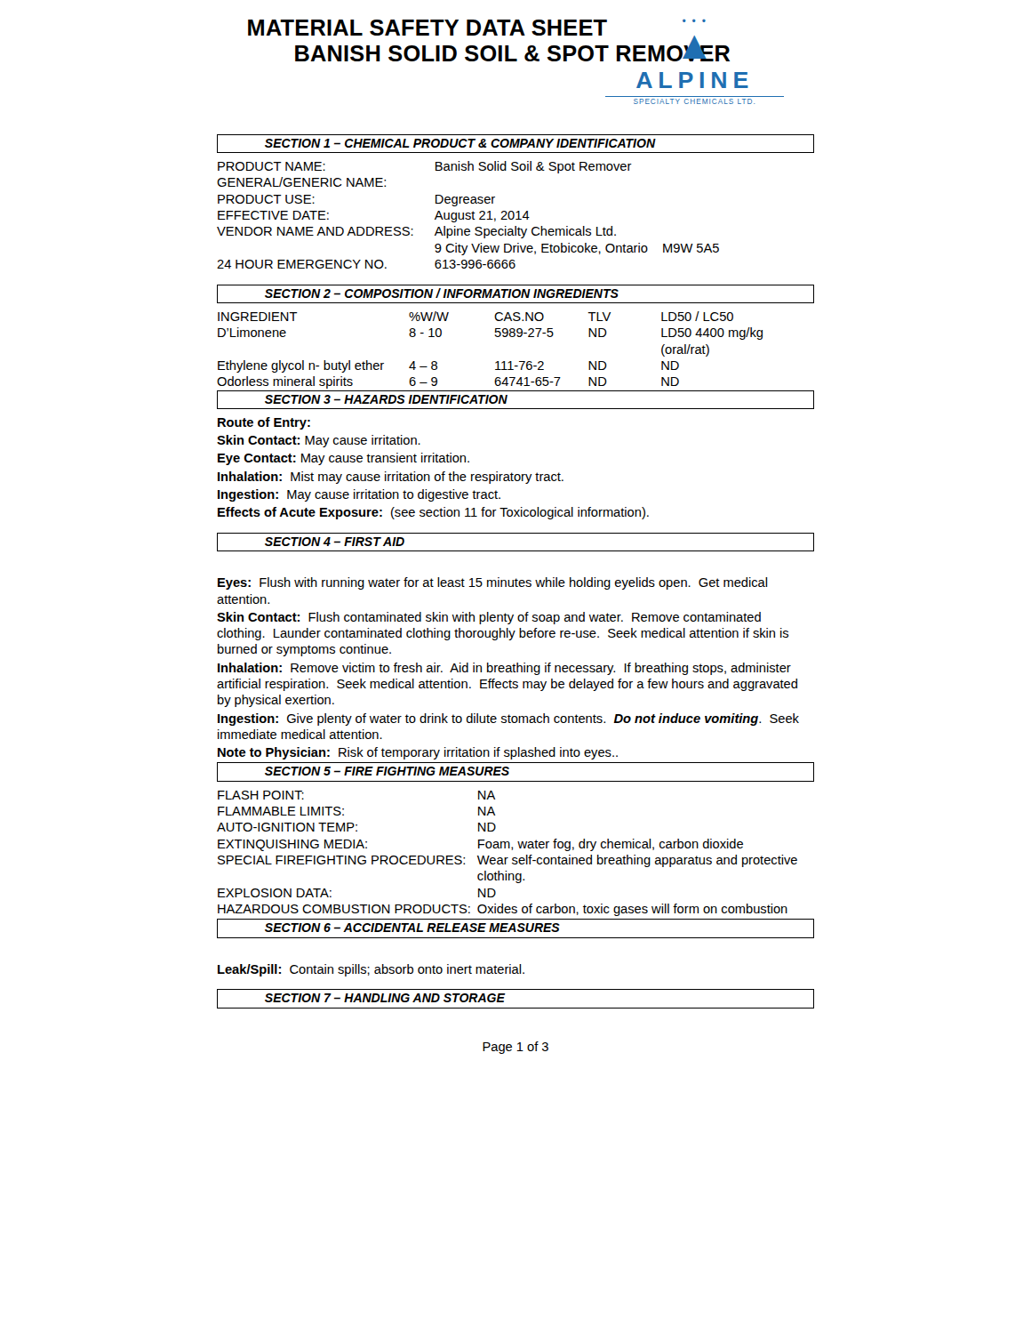• • •
▲
ALPINE
SPECIALTY CHEMICALS LTD.
MATERIAL SAFETY DATA SHEET BANISH SOLID SOIL & SPOT REMOVER
SECTION 1 – CHEMICAL PRODUCT & COMPANY IDENTIFICATION
| PRODUCT NAME: | Banish Solid Soil & Spot Remover |
| GENERAL/GENERIC NAME: | |
| PRODUCT USE: | Degreaser |
| EFFECTIVE DATE: | August 21, 2014 |
| VENDOR NAME AND ADDRESS: | Alpine Specialty Chemicals Ltd. |
| | 9 City View Drive, Etobicoke, Ontario M9W 5A5 |
| 24 HOUR EMERGENCY NO. | 613-996-6666 |
SECTION 2 – COMPOSITION / INFORMATION INGREDIENTS
| INGREDIENT | %W/W | CAS.NO | TLV | LD50 / LC50 |
| D’Limonene | 8 - 10 | 5989-27-5 | ND | LD50 4400 mg/kg (oral/rat) |
| Ethylene glycol n- butyl ether | 4 – 8 | 111-76-2 | ND | ND |
| Odorless mineral spirits | 6 – 9 | 64741-65-7 | ND | ND |
SECTION 3 – HAZARDS IDENTIFICATION
Route of Entry:
Skin Contact: May cause irritation.
Eye Contact: May cause transient irritation.
Inhalation: Mist may cause irritation of the respiratory tract.
Ingestion: May cause irritation to digestive tract.
Effects of Acute Exposure: (see section 11 for Toxicological information).
SECTION 4 – FIRST AID
Eyes: Flush with running water for at least 15 minutes while holding eyelids open. Get medical attention.
Skin Contact: Flush contaminated skin with plenty of soap and water. Remove contaminated clothing. Launder contaminated clothing thoroughly before re-use. Seek medical attention if skin is burned or symptoms continue.
Inhalation: Remove victim to fresh air. Aid in breathing if necessary. If breathing stops, administer artificial respiration. Seek medical attention. Effects may be delayed for a few hours and aggravated by physical exertion.
Ingestion: Give plenty of water to drink to dilute stomach contents. Do not induce vomiting. Seek immediate medical attention.
Note to Physician: Risk of temporary irritation if splashed into eyes..
SECTION 5 – FIRE FIGHTING MEASURES
| FLASH POINT: | NA |
| FLAMMABLE LIMITS: | NA |
| AUTO-IGNITION TEMP: | ND |
| EXTINQUISHING MEDIA: | Foam, water fog, dry chemical, carbon dioxide |
| SPECIAL FIREFIGHTING PROCEDURES: | Wear self-contained breathing apparatus and protective clothing. |
| EXPLOSION DATA: | ND |
| HAZARDOUS COMBUSTION PRODUCTS: | Oxides of carbon, toxic gases will form on combustion |
SECTION 6 – ACCIDENTAL RELEASE MEASURES
Leak/Spill: Contain spills; absorb onto inert material.
SECTION 7 – HANDLING AND STORAGE
Page 1 of 3